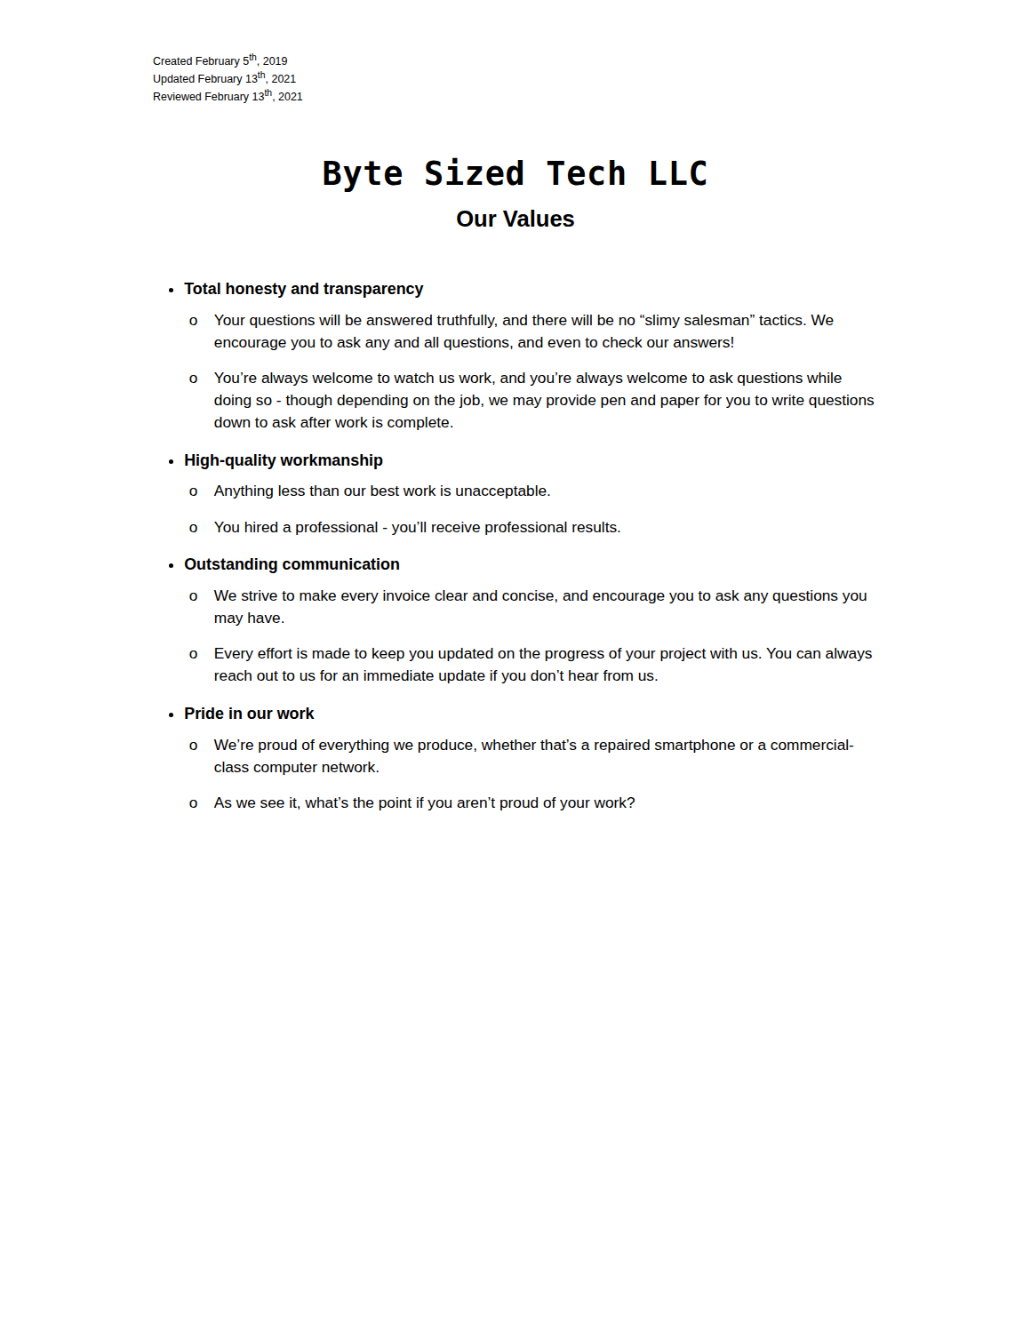Created February 5th, 2019
Updated February 13th, 2021
Reviewed February 13th, 2021
Byte Sized Tech LLC
Our Values
Total honesty and transparency
Your questions will be answered truthfully, and there will be no “slimy salesman” tactics. We encourage you to ask any and all questions, and even to check our answers!
You’re always welcome to watch us work, and you’re always welcome to ask questions while doing so - though depending on the job, we may provide pen and paper for you to write questions down to ask after work is complete.
High-quality workmanship
Anything less than our best work is unacceptable.
You hired a professional - you’ll receive professional results.
Outstanding communication
We strive to make every invoice clear and concise, and encourage you to ask any questions you may have.
Every effort is made to keep you updated on the progress of your project with us. You can always reach out to us for an immediate update if you don’t hear from us.
Pride in our work
We’re proud of everything we produce, whether that’s a repaired smartphone or a commercial-class computer network.
As we see it, what’s the point if you aren’t proud of your work?